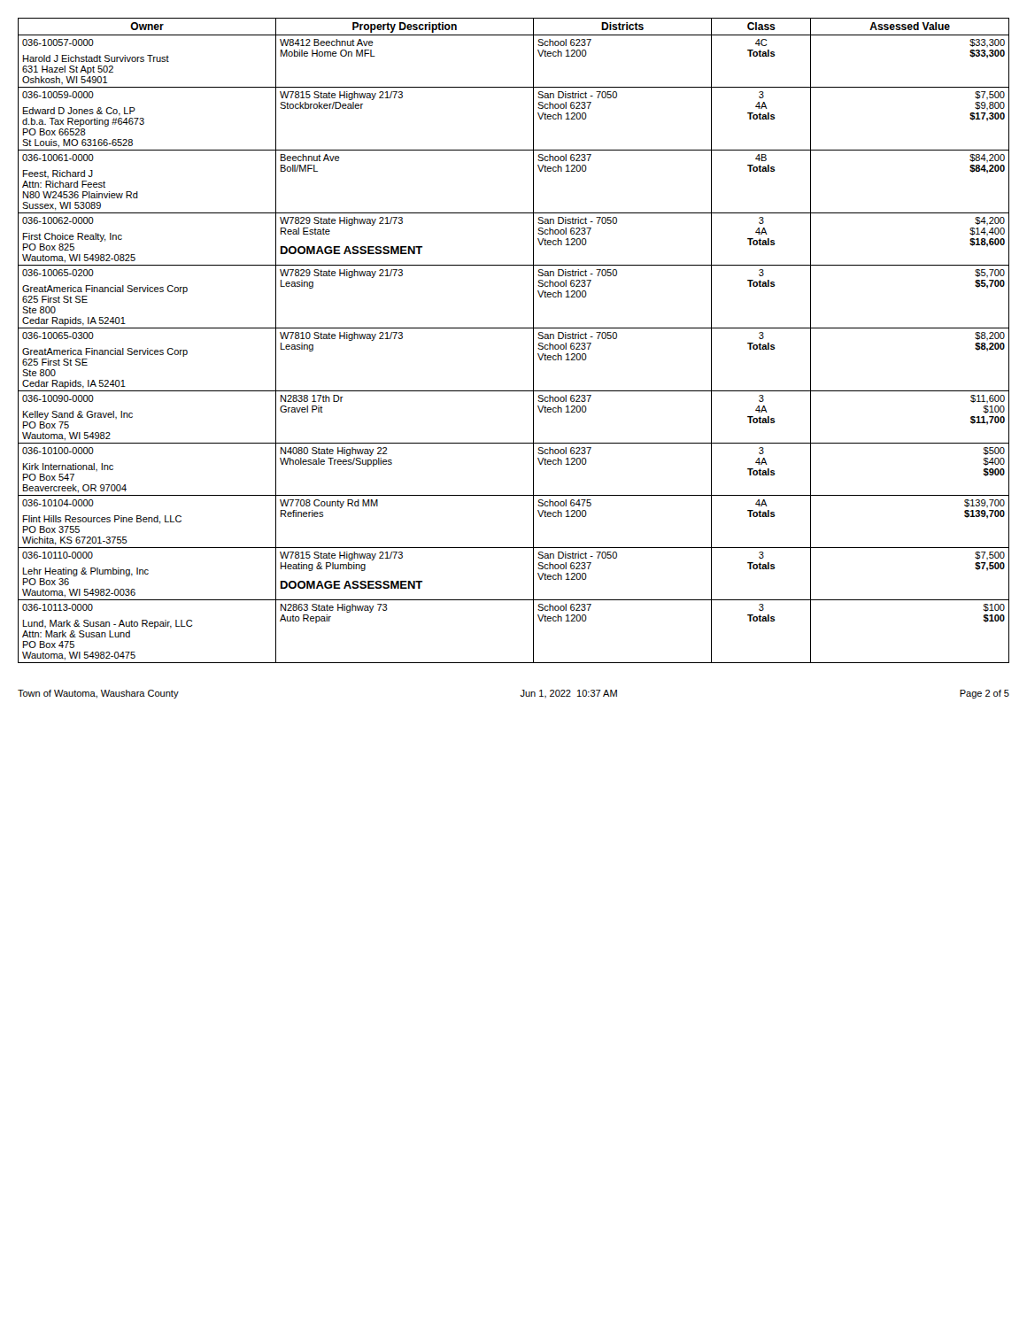| Owner | Property Description | Districts | Class | Assessed Value |
| --- | --- | --- | --- | --- |
| 036-10057-0000 Harold J Eichstadt Survivors Trust 631 Hazel St Apt 502 Oshkosh, WI 54901 | W8412 Beechnut Ave Mobile Home On MFL | School 6237 Vtech 1200 | 4C Totals | $33,300 $33,300 |
| 036-10059-0000 Edward D Jones & Co, LP d.b.a. Tax Reporting #64673 PO Box 66528 St Louis, MO 63166-6528 | W7815 State Highway 21/73 Stockbroker/Dealer | San District - 7050 School 6237 Vtech 1200 | 3 4A Totals | $7,500 $9,800 $17,300 |
| 036-10061-0000 Feest, Richard J Attn: Richard Feest N80 W24536 Plainview Rd Sussex, WI 53089 | Beechnut Ave Boll/MFL | School 6237 Vtech 1200 | 4B Totals | $84,200 $84,200 |
| 036-10062-0000 First Choice Realty, Inc PO Box 825 Wautoma, WI 54982-0825 | W7829 State Highway 21/73 Real Estate DOOMAGE ASSESSMENT | San District - 7050 School 6237 Vtech 1200 | 3 4A Totals | $4,200 $14,400 $18,600 |
| 036-10065-0200 GreatAmerica Financial Services Corp 625 First St SE Ste 800 Cedar Rapids, IA 52401 | W7829 State Highway 21/73 Leasing | San District - 7050 School 6237 Vtech 1200 | 3 Totals | $5,700 $5,700 |
| 036-10065-0300 GreatAmerica Financial Services Corp 625 First St SE Ste 800 Cedar Rapids, IA 52401 | W7810 State Highway 21/73 Leasing | San District - 7050 School 6237 Vtech 1200 | 3 Totals | $8,200 $8,200 |
| 036-10090-0000 Kelley Sand & Gravel, Inc PO Box 75 Wautoma, WI 54982 | N2838 17th Dr Gravel Pit | School 6237 Vtech 1200 | 3 4A Totals | $11,600 $100 $11,700 |
| 036-10100-0000 Kirk International, Inc PO Box 547 Beavercreek, OR 97004 | N4080 State Highway 22 Wholesale Trees/Supplies | School 6237 Vtech 1200 | 3 4A Totals | $500 $400 $900 |
| 036-10104-0000 Flint Hills Resources Pine Bend, LLC PO Box 3755 Wichita, KS 67201-3755 | W7708 County Rd MM Refineries | School 6475 Vtech 1200 | 4A Totals | $139,700 $139,700 |
| 036-10110-0000 Lehr Heating & Plumbing, Inc PO Box 36 Wautoma, WI 54982-0036 | W7815 State Highway 21/73 Heating & Plumbing DOOMAGE ASSESSMENT | San District - 7050 School 6237 Vtech 1200 | 3 Totals | $7,500 $7,500 |
| 036-10113-0000 Lund, Mark & Susan - Auto Repair, LLC Attn: Mark & Susan Lund PO Box 475 Wautoma, WI 54982-0475 | N2863 State Highway 73 Auto Repair | School 6237 Vtech 1200 | 3 Totals | $100 $100 |
Town of Wautoma, Waushara County
Jun 1, 2022 10:37 AM
Page 2 of 5